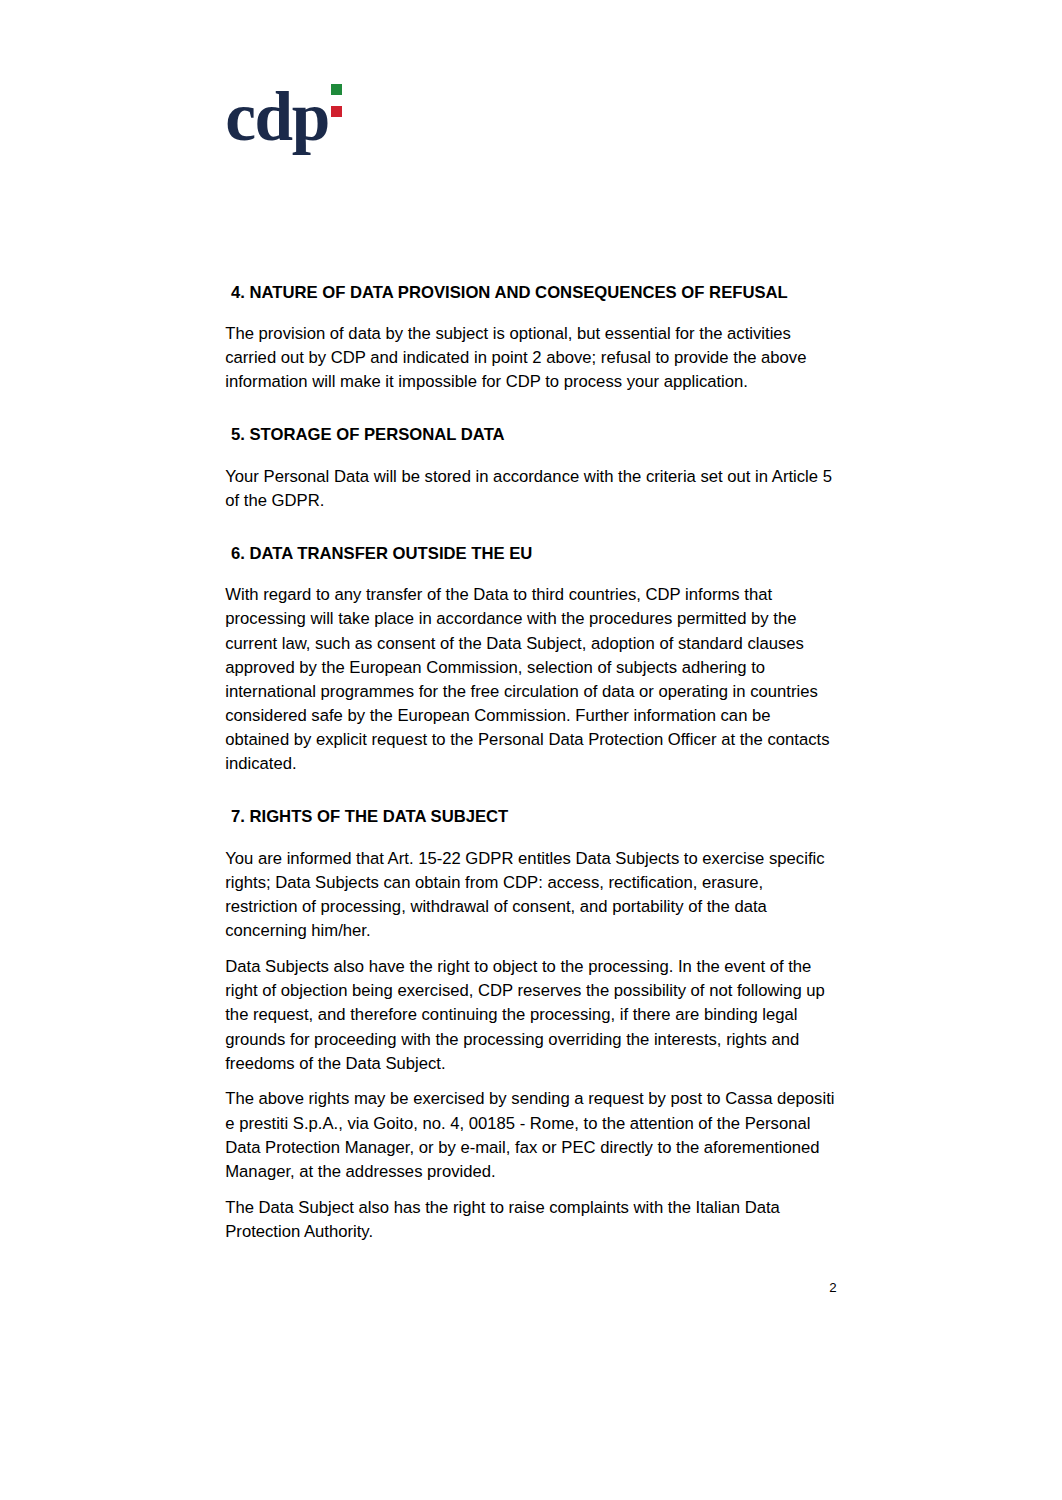cdp
4. NATURE OF DATA PROVISION AND CONSEQUENCES OF REFUSAL
The provision of data by the subject is optional, but essential for the activities carried out by CDP and indicated in point 2 above; refusal to provide the above information will make it impossible for CDP to process your application.
5. STORAGE OF PERSONAL DATA
Your Personal Data will be stored in accordance with the criteria set out in Article 5 of the GDPR.
6. DATA TRANSFER OUTSIDE THE EU
With regard to any transfer of the Data to third countries, CDP informs that processing will take place in accordance with the procedures permitted by the current law, such as consent of the Data Subject, adoption of standard clauses approved by the European Commission, selection of subjects adhering to international programmes for the free circulation of data or operating in countries considered safe by the European Commission. Further information can be obtained by explicit request to the Personal Data Protection Officer at the contacts indicated.
7. RIGHTS OF THE DATA SUBJECT
You are informed that Art. 15-22 GDPR entitles Data Subjects to exercise specific rights; Data Subjects can obtain from CDP: access, rectification, erasure, restriction of processing, withdrawal of consent, and portability of the data concerning him/her.
Data Subjects also have the right to object to the processing. In the event of the right of objection being exercised, CDP reserves the possibility of not following up the request, and therefore continuing the processing, if there are binding legal grounds for proceeding with the processing overriding the interests, rights and freedoms of the Data Subject.
The above rights may be exercised by sending a request by post to Cassa depositi e prestiti S.p.A., via Goito, no. 4, 00185 - Rome, to the attention of the Personal Data Protection Manager, or by e-mail, fax or PEC directly to the aforementioned Manager, at the addresses provided.
The Data Subject also has the right to raise complaints with the Italian Data Protection Authority.
2